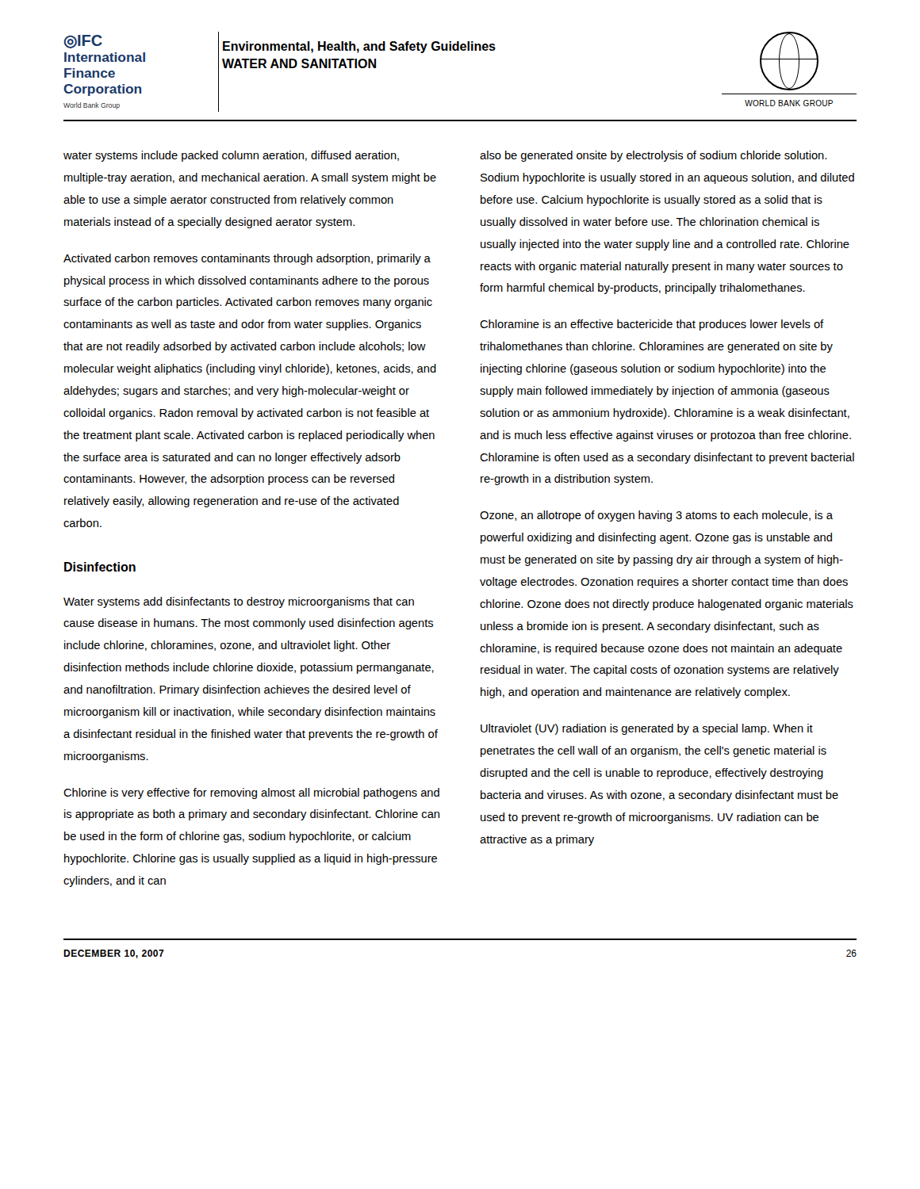◎IFC
International
Finance
Corporation
World Bank Group
Environmental, Health, and Safety Guidelines
WATER AND SANITATION
WORLD BANK GROUP
water systems include packed column aeration, diffused aeration, multiple-tray aeration, and mechanical aeration. A small system might be able to use a simple aerator constructed from relatively common materials instead of a specially designed aerator system.
Activated carbon removes contaminants through adsorption, primarily a physical process in which dissolved contaminants adhere to the porous surface of the carbon particles. Activated carbon removes many organic contaminants as well as taste and odor from water supplies. Organics that are not readily adsorbed by activated carbon include alcohols; low molecular weight aliphatics (including vinyl chloride), ketones, acids, and aldehydes; sugars and starches; and very high-molecular-weight or colloidal organics. Radon removal by activated carbon is not feasible at the treatment plant scale. Activated carbon is replaced periodically when the surface area is saturated and can no longer effectively adsorb contaminants. However, the adsorption process can be reversed relatively easily, allowing regeneration and re-use of the activated carbon.
Disinfection
Water systems add disinfectants to destroy microorganisms that can cause disease in humans. The most commonly used disinfection agents include chlorine, chloramines, ozone, and ultraviolet light. Other disinfection methods include chlorine dioxide, potassium permanganate, and nanofiltration. Primary disinfection achieves the desired level of microorganism kill or inactivation, while secondary disinfection maintains a disinfectant residual in the finished water that prevents the re-growth of microorganisms.
Chlorine is very effective for removing almost all microbial pathogens and is appropriate as both a primary and secondary disinfectant. Chlorine can be used in the form of chlorine gas, sodium hypochlorite, or calcium hypochlorite. Chlorine gas is usually supplied as a liquid in high-pressure cylinders, and it can
also be generated onsite by electrolysis of sodium chloride solution. Sodium hypochlorite is usually stored in an aqueous solution, and diluted before use. Calcium hypochlorite is usually stored as a solid that is usually dissolved in water before use. The chlorination chemical is usually injected into the water supply line and a controlled rate. Chlorine reacts with organic material naturally present in many water sources to form harmful chemical by-products, principally trihalomethanes.
Chloramine is an effective bactericide that produces lower levels of trihalomethanes than chlorine. Chloramines are generated on site by injecting chlorine (gaseous solution or sodium hypochlorite) into the supply main followed immediately by injection of ammonia (gaseous solution or as ammonium hydroxide). Chloramine is a weak disinfectant, and is much less effective against viruses or protozoa than free chlorine. Chloramine is often used as a secondary disinfectant to prevent bacterial re-growth in a distribution system.
Ozone, an allotrope of oxygen having 3 atoms to each molecule, is a powerful oxidizing and disinfecting agent. Ozone gas is unstable and must be generated on site by passing dry air through a system of high-voltage electrodes. Ozonation requires a shorter contact time than does chlorine. Ozone does not directly produce halogenated organic materials unless a bromide ion is present. A secondary disinfectant, such as chloramine, is required because ozone does not maintain an adequate residual in water. The capital costs of ozonation systems are relatively high, and operation and maintenance are relatively complex.
Ultraviolet (UV) radiation is generated by a special lamp. When it penetrates the cell wall of an organism, the cell's genetic material is disrupted and the cell is unable to reproduce, effectively destroying bacteria and viruses. As with ozone, a secondary disinfectant must be used to prevent re-growth of microorganisms. UV radiation can be attractive as a primary
DECEMBER 10, 2007 26